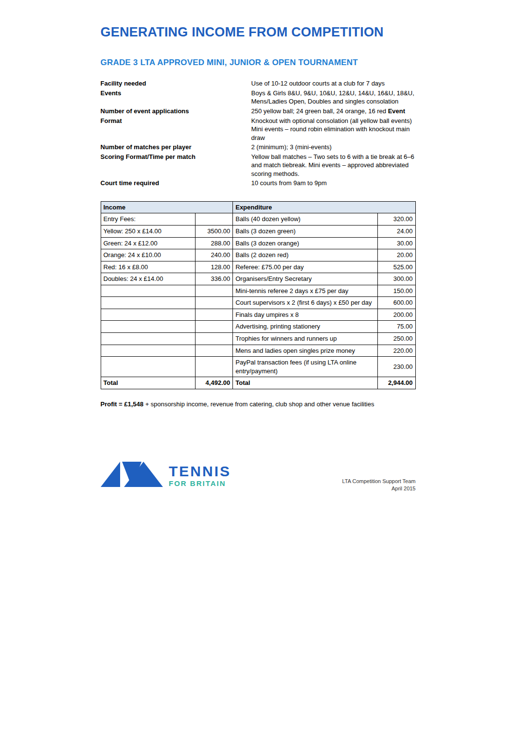Generating income from competition
Grade 3 LTA approved mini, junior & open tournament
| Facility needed | Use of 10-12 outdoor courts at a club for 7 days |
| Events | Boys & Girls 8&U, 9&U, 10&U, 12&U, 14&U, 16&U, 18&U, Mens/Ladies Open, Doubles and singles consolation |
| Number of event applications | 250 yellow ball; 24 green ball, 24 orange, 16 red Event |
| Format | Knockout with optional consolation (all yellow ball events) Mini events – round robin elimination with knockout main draw |
| Number of matches per player | 2 (minimum); 3 (mini-events) |
| Scoring Format/Time per match | Yellow ball matches – Two sets to 6 with a tie break at 6–6 and match tiebreak. Mini events – approved abbreviated scoring methods. |
| Court time required | 10 courts from 9am to 9pm |
| Income | Expenditure |
| --- | --- |
| Entry Fees: | | Balls (40 dozen yellow) | 320.00 |
| Yellow: 250 x £14.00 | 3500.00 | Balls (3 dozen green) | 24.00 |
| Green: 24 x £12.00 | 288.00 | Balls (3 dozen orange) | 30.00 |
| Orange: 24 x £10.00 | 240.00 | Balls (2 dozen red) | 20.00 |
| Red: 16 x £8.00 | 128.00 | Referee: £75.00 per day | 525.00 |
| Doubles: 24 x £14.00 | 336.00 | Organisers/Entry Secretary | 300.00 |
| | | Mini-tennis referee 2 days x £75 per day | 150.00 |
| | | Court supervisors x 2 (first 6 days) x £50 per day | 600.00 |
| | | Finals day umpires x 8 | 200.00 |
| | | Advertising, printing stationery | 75.00 |
| | | Trophies for winners and runners up | 250.00 |
| | | Mens and ladies open singles prize money | 220.00 |
| | | PayPal transaction fees (if using LTA online entry/payment) | 230.00 |
| Total | 4,492.00 | Total | 2,944.00 |
Profit = £1,548 + sponsorship income, revenue from catering, club shop and other venue facilities
TENNIS FOR BRITAIN
LTA Competition Support Team
April 2015